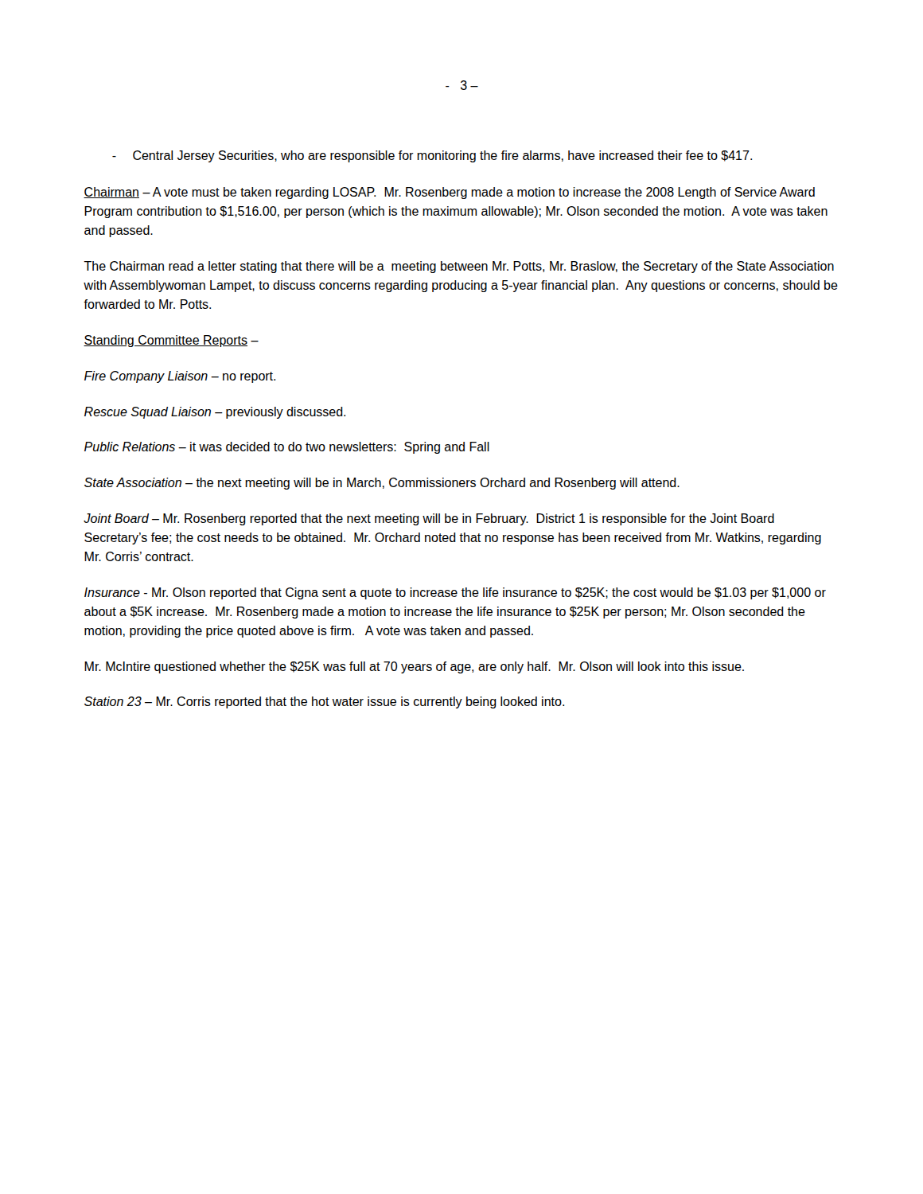- 3 –
Central Jersey Securities, who are responsible for monitoring the fire alarms, have increased their fee to $417.
Chairman – A vote must be taken regarding LOSAP. Mr. Rosenberg made a motion to increase the 2008 Length of Service Award Program contribution to $1,516.00, per person (which is the maximum allowable); Mr. Olson seconded the motion. A vote was taken and passed.
The Chairman read a letter stating that there will be a meeting between Mr. Potts, Mr. Braslow, the Secretary of the State Association with Assemblywoman Lampet, to discuss concerns regarding producing a 5-year financial plan. Any questions or concerns, should be forwarded to Mr. Potts.
Standing Committee Reports –
Fire Company Liaison – no report.
Rescue Squad Liaison – previously discussed.
Public Relations – it was decided to do two newsletters: Spring and Fall
State Association – the next meeting will be in March, Commissioners Orchard and Rosenberg will attend.
Joint Board – Mr. Rosenberg reported that the next meeting will be in February. District 1 is responsible for the Joint Board Secretary’s fee; the cost needs to be obtained. Mr. Orchard noted that no response has been received from Mr. Watkins, regarding Mr. Corris’ contract.
Insurance - Mr. Olson reported that Cigna sent a quote to increase the life insurance to $25K; the cost would be $1.03 per $1,000 or about a $5K increase. Mr. Rosenberg made a motion to increase the life insurance to $25K per person; Mr. Olson seconded the motion, providing the price quoted above is firm. A vote was taken and passed.
Mr. McIntire questioned whether the $25K was full at 70 years of age, are only half. Mr. Olson will look into this issue.
Station 23 – Mr. Corris reported that the hot water issue is currently being looked into.